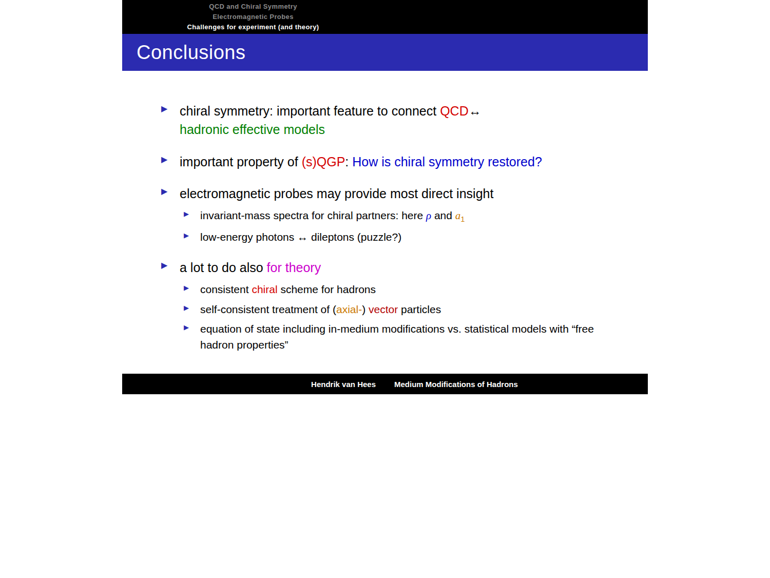QCD and Chiral Symmetry
Electromagnetic Probes
Challenges for experiment (and theory)
Conclusions
chiral symmetry: important feature to connect QCD↔
hadronic effective models
important property of (s)QGP: How is chiral symmetry restored?
electromagnetic probes may provide most direct insight
invariant-mass spectra for chiral partners: here ρ and a1
low-energy photons ↔ dileptons (puzzle?)
a lot to do also for theory
consistent chiral scheme for hadrons
self-consistent treatment of (axial-) vector particles
equation of state including in-medium modifications vs. statistical models with “free hadron properties”
Hendrik van Hees
Medium Modifications of Hadrons